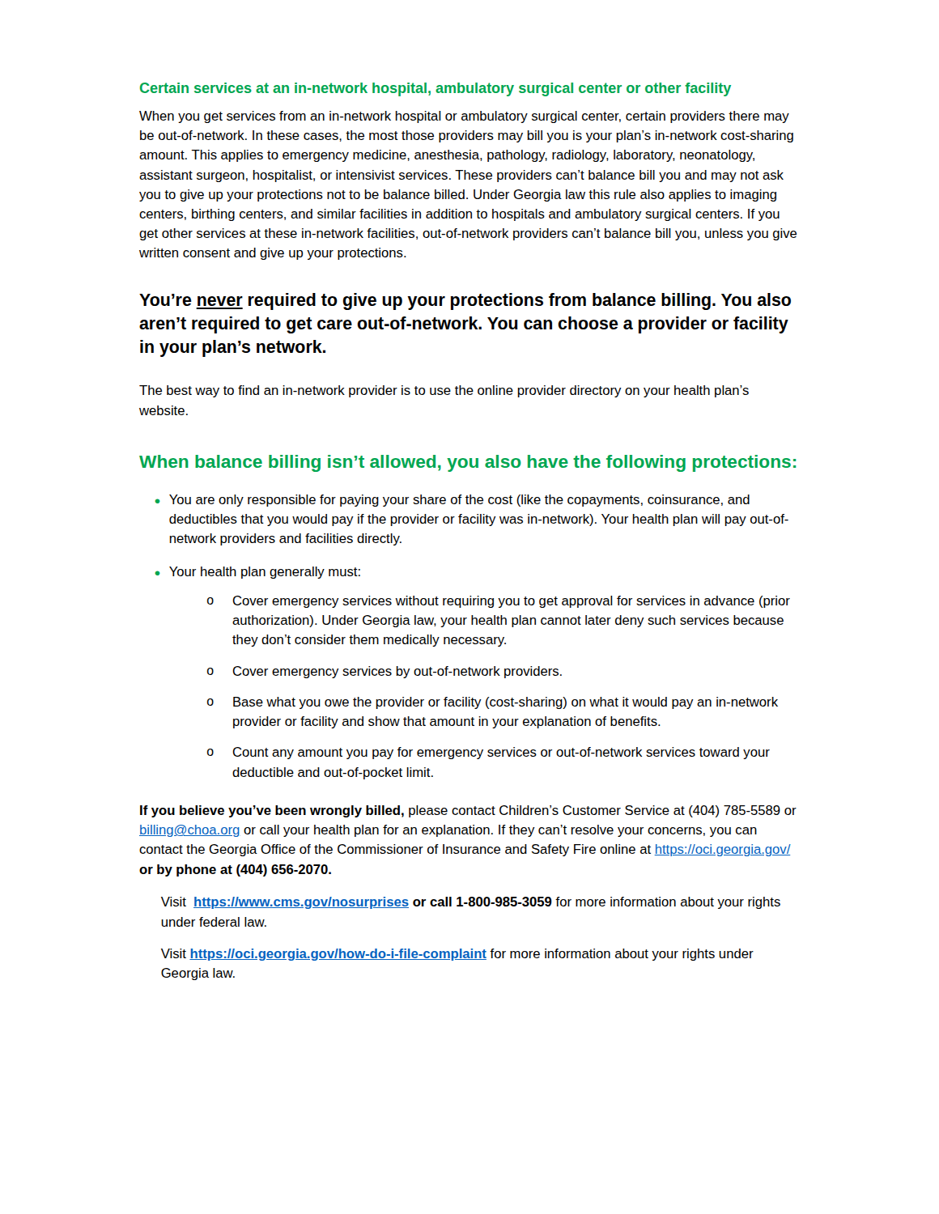Certain services at an in-network hospital, ambulatory surgical center or other facility
When you get services from an in-network hospital or ambulatory surgical center, certain providers there may be out-of-network. In these cases, the most those providers may bill you is your plan’s in-network cost-sharing amount. This applies to emergency medicine, anesthesia, pathology, radiology, laboratory, neonatology, assistant surgeon, hospitalist, or intensivist services. These providers can’t balance bill you and may not ask you to give up your protections not to be balance billed. Under Georgia law this rule also applies to imaging centers, birthing centers, and similar facilities in addition to hospitals and ambulatory surgical centers. If you get other services at these in-network facilities, out-of-network providers can’t balance bill you, unless you give written consent and give up your protections.
You’re never required to give up your protections from balance billing. You also aren’t required to get care out-of-network. You can choose a provider or facility in your plan’s network.
The best way to find an in-network provider is to use the online provider directory on your health plan’s website.
When balance billing isn’t allowed, you also have the following protections:
You are only responsible for paying your share of the cost (like the copayments, coinsurance, and deductibles that you would pay if the provider or facility was in-network). Your health plan will pay out-of-network providers and facilities directly.
Your health plan generally must:
Cover emergency services without requiring you to get approval for services in advance (prior authorization). Under Georgia law, your health plan cannot later deny such services because they don’t consider them medically necessary.
Cover emergency services by out-of-network providers.
Base what you owe the provider or facility (cost-sharing) on what it would pay an in-network provider or facility and show that amount in your explanation of benefits.
Count any amount you pay for emergency services or out-of-network services toward your deductible and out-of-pocket limit.
If you believe you’ve been wrongly billed, please contact Children’s Customer Service at (404) 785-5589 or billing@choa.org or call your health plan for an explanation. If they can’t resolve your concerns, you can contact the Georgia Office of the Commissioner of Insurance and Safety Fire online at https://oci.georgia.gov/ or by phone at (404) 656-2070.
Visit https://www.cms.gov/nosurprises or call 1-800-985-3059 for more information about your rights under federal law.
Visit https://oci.georgia.gov/how-do-i-file-complaint for more information about your rights under Georgia law.